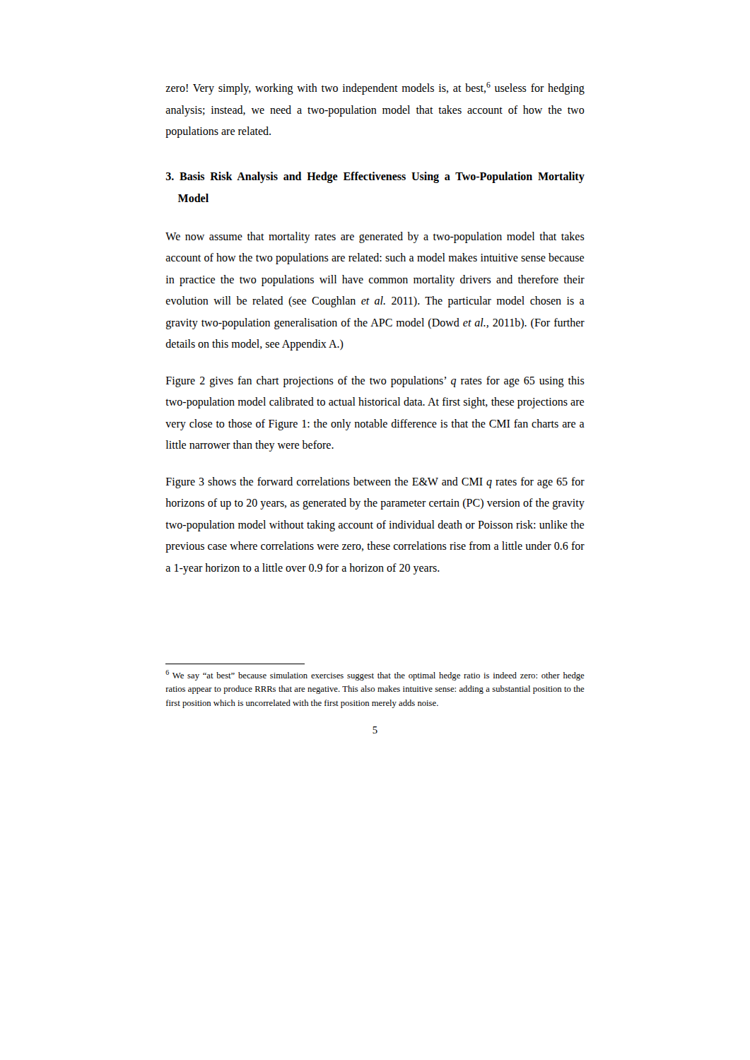zero! Very simply, working with two independent models is, at best,6 useless for hedging analysis; instead, we need a two-population model that takes account of how the two populations are related.
3. Basis Risk Analysis and Hedge Effectiveness Using a Two-Population Mortality Model
We now assume that mortality rates are generated by a two-population model that takes account of how the two populations are related: such a model makes intuitive sense because in practice the two populations will have common mortality drivers and therefore their evolution will be related (see Coughlan et al. 2011). The particular model chosen is a gravity two-population generalisation of the APC model (Dowd et al., 2011b). (For further details on this model, see Appendix A.)
Figure 2 gives fan chart projections of the two populations’ q rates for age 65 using this two-population model calibrated to actual historical data. At first sight, these projections are very close to those of Figure 1: the only notable difference is that the CMI fan charts are a little narrower than they were before.
Figure 3 shows the forward correlations between the E&W and CMI q rates for age 65 for horizons of up to 20 years, as generated by the parameter certain (PC) version of the gravity two-population model without taking account of individual death or Poisson risk: unlike the previous case where correlations were zero, these correlations rise from a little under 0.6 for a 1-year horizon to a little over 0.9 for a horizon of 20 years.
6 We say “at best” because simulation exercises suggest that the optimal hedge ratio is indeed zero: other hedge ratios appear to produce RRRs that are negative. This also makes intuitive sense: adding a substantial position to the first position which is uncorrelated with the first position merely adds noise.
5